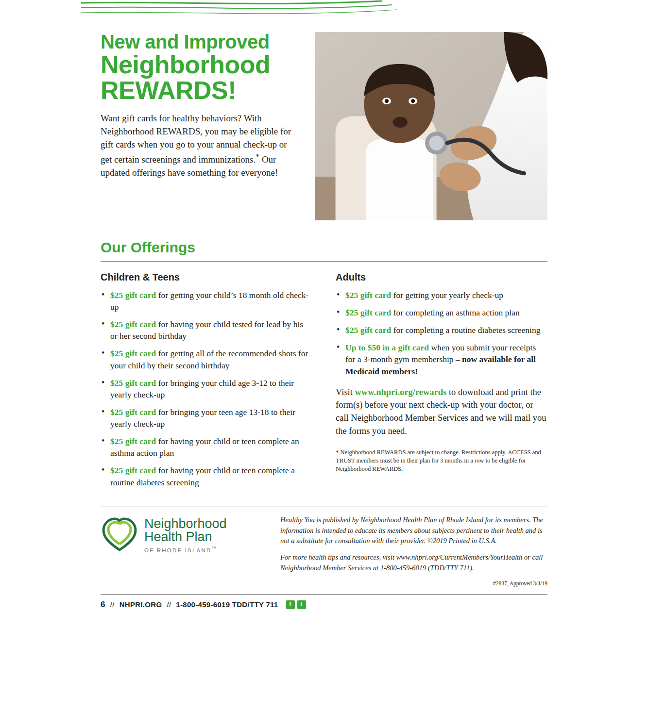New and Improved Neighborhood REWARDS!
Want gift cards for healthy behaviors? With Neighborhood REWARDS, you may be eligible for gift cards when you go to your annual check-up or get certain screenings and immunizations.* Our updated offerings have something for everyone!
Our Offerings
Children & Teens
$25 gift card for getting your child’s 18 month old check-up
$25 gift card for having your child tested for lead by his or her second birthday
$25 gift card for getting all of the recommended shots for your child by their second birthday
$25 gift card for bringing your child age 3-12 to their yearly check-up
$25 gift card for bringing your teen age 13-18 to their yearly check-up
$25 gift card for having your child or teen complete an asthma action plan
$25 gift card for having your child or teen complete a routine diabetes screening
Adults
$25 gift card for getting your yearly check-up
$25 gift card for completing an asthma action plan
$25 gift card for completing a routine diabetes screening
Up to $50 in a gift card when you submit your receipts for a 3-month gym membership – now available for all Medicaid members!
Visit www.nhpri.org/rewards to download and print the form(s) before your next check-up with your doctor, or call Neighborhood Member Services and we will mail you the forms you need.
* Neighborhood REWARDS are subject to change. Restrictions apply. ACCESS and TRUST members must be in their plan for 3 months in a row to be eligible for Neighborhood REWARDS.
Neighborhood Health Plan OF RHODE ISLAND™
Healthy You is published by Neighborhood Health Plan of Rhode Island for its members. The information is intended to educate its members about subjects pertinent to their health and is not a substitute for consultation with their provider. ©2019 Printed in U.S.A.
For more health tips and resources, visit www.nhpri.org/CurrentMembers/YourHealth or call Neighborhood Member Services at 1-800-459-6019 (TDD/TTY 711).
#2837, Approved 3/4/19
6 // NHPRI.ORG // 1-800-459-6019 TDD/TTY 711 f t